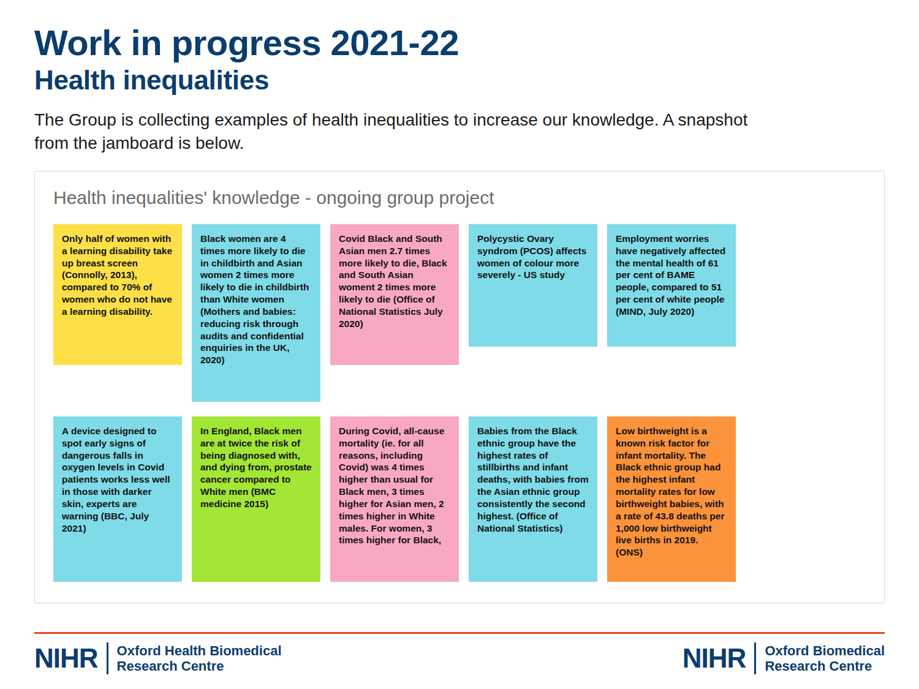Work in progress 2021-22
Health inequalities
The Group is collecting examples of health inequalities to increase our knowledge. A snapshot from the jamboard is below.
Health inequalities' knowledge - ongoing group project
Only half of women with a learning disability take up breast screen (Connolly, 2013), compared to 70% of women who do not have a learning disability.
Black women are 4 times more likely to die in childbirth and Asian women 2 times more likely to die in childbirth than White women (Mothers and babies: reducing risk through audits and confidential enquiries in the UK, 2020)
Covid Black and South Asian men 2.7 times more likely to die, Black and South Asian woment 2 times more likely to die (Office of National Statistics July 2020)
Polycystic Ovary syndrom (PCOS) affects women of colour more severely - US study
Employment worries have negatively affected the mental health of 61 per cent of BAME people, compared to 51 per cent of white people (MIND, July 2020)
A device designed to spot early signs of dangerous falls in oxygen levels in Covid patients works less well in those with darker skin, experts are warning (BBC, July 2021)
In England, Black men are at twice the risk of being diagnosed with, and dying from, prostate cancer compared to White men (BMC medicine 2015)
During Covid, all-cause mortality (ie. for all reasons, including Covid) was 4 times higher than usual for Black men, 3 times higher for Asian men, 2 times higher in White males. For women, 3 times higher for Black,
Babies from the Black ethnic group have the highest rates of stillbirths and infant deaths, with babies from the Asian ethnic group consistently the second highest. (Office of National Statistics)
Low birthweight is a known risk factor for infant mortality. The Black ethnic group had the highest infant mortality rates for low birthweight babies, with a rate of 43.8 deaths per 1,000 low birthweight live births in 2019. (ONS)
NIHR Oxford Health Biomedical
Research Centre
NIHR Oxford Biomedical
Research Centre